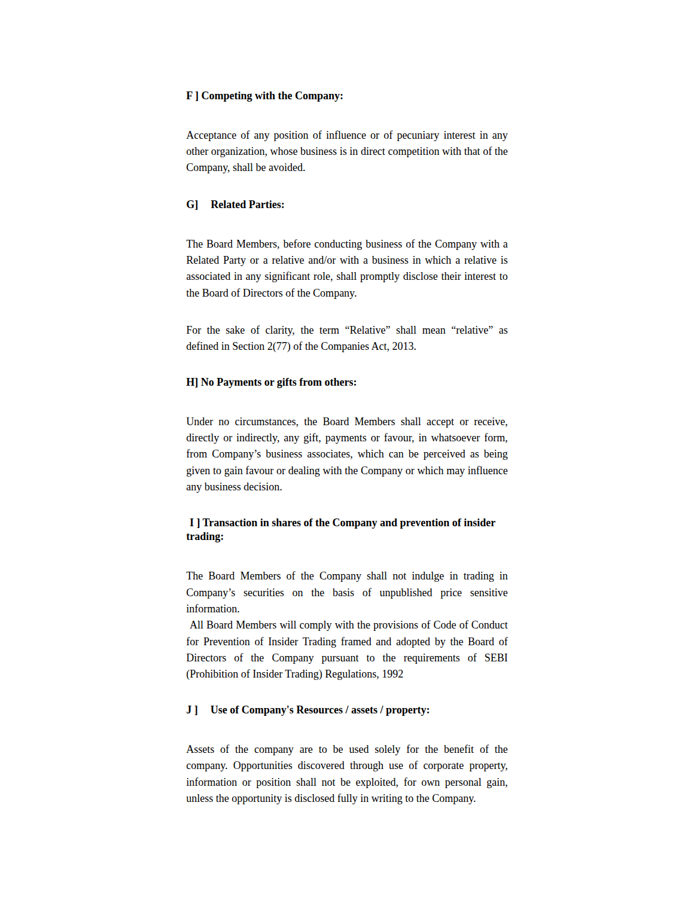F ] Competing with the Company:
Acceptance of any position of influence or of pecuniary interest in any other organization, whose business is in direct competition with that of the Company, shall be avoided.
G] Related Parties:
The Board Members, before conducting business of the Company with a Related Party or a relative and/or with a business in which a relative is associated in any significant role, shall promptly disclose their interest to the Board of Directors of the Company.
For the sake of clarity, the term “Relative” shall mean “relative” as defined in Section 2(77) of the Companies Act, 2013.
H] No Payments or gifts from others:
Under no circumstances, the Board Members shall accept or receive, directly or indirectly, any gift, payments or favour, in whatsoever form, from Company’s business associates, which can be perceived as being given to gain favour or dealing with the Company or which may influence any business decision.
I ] Transaction in shares of the Company and prevention of insider trading:
The Board Members of the Company shall not indulge in trading in Company’s securities on the basis of unpublished price sensitive information.
All Board Members will comply with the provisions of Code of Conduct for Prevention of Insider Trading framed and adopted by the Board of Directors of the Company pursuant to the requirements of SEBI (Prohibition of Insider Trading) Regulations, 1992
J ] Use of Company's Resources / assets / property:
Assets of the company are to be used solely for the benefit of the company. Opportunities discovered through use of corporate property, information or position shall not be exploited, for own personal gain, unless the opportunity is disclosed fully in writing to the Company.